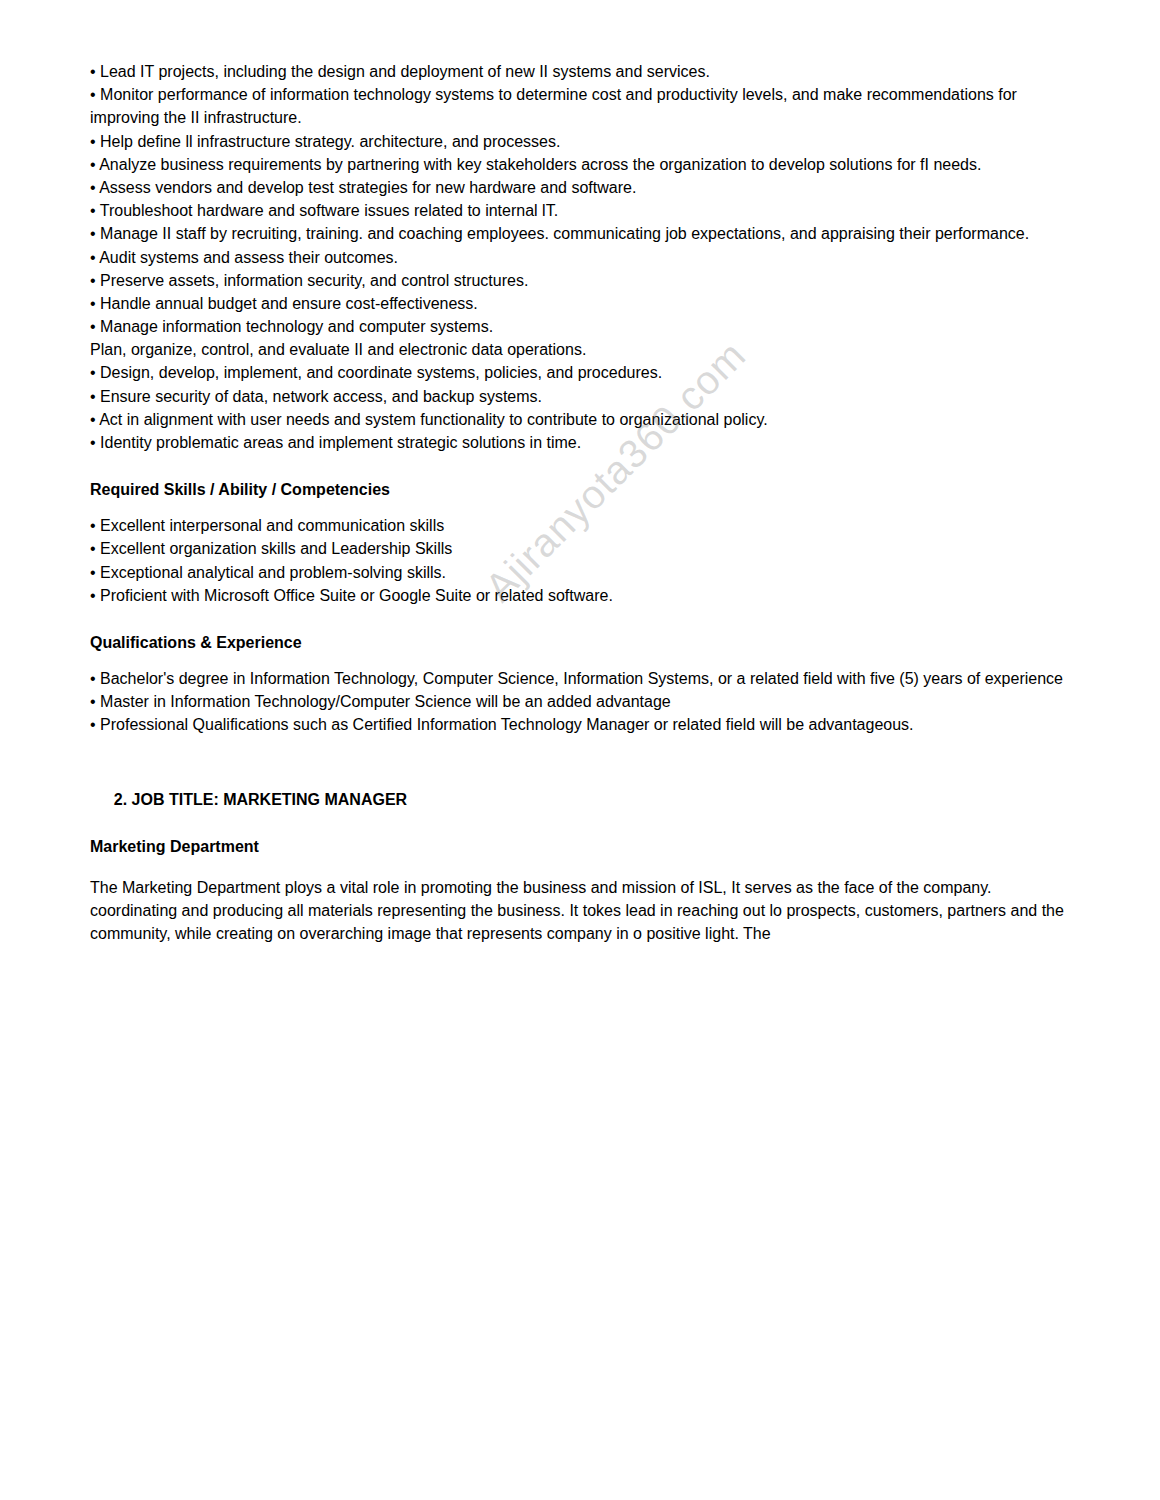Ajiranyota360.com
Lead IT projects, including the design and deployment of new II systems and services.
Monitor performance of information technology systems to determine cost and productivity levels, and make recommendations for improving the II infrastructure.
Help define ll infrastructure strategy. architecture, and processes.
Analyze business requirements by partnering with key stakeholders across the organization to develop solutions for fI needs.
Assess vendors and develop test strategies for new hardware and software.
Troubleshoot hardware and software issues related to internal lT.
Manage II staff by recruiting, training. and coaching employees. communicating job expectations, and appraising their performance.
Audit systems and assess their outcomes.
Preserve assets, information security, and control structures.
Handle annual budget and ensure cost-effectiveness.
Manage information technology and computer systems.
Plan, organize, control, and evaluate II and electronic data operations.
Design, develop, implement, and coordinate systems, policies, and procedures.
Ensure security of data, network access, and backup systems.
Act in alignment with user needs and system functionality to contribute to organizational policy.
Identity problematic areas and implement strategic solutions in time.
Required Skills / Ability / Competencies
Excellent interpersonal and communication skills
Excellent organization skills and Leadership Skills
Exceptional analytical and problem-solving skills.
Proficient with Microsoft Office Suite or Google Suite or related software.
Qualifications & Experience
Bachelor's degree in Information Technology, Computer Science, Information Systems, or a related field with five (5) years of experience
Master in Information Technology/Computer Science will be an added advantage
Professional Qualifications such as Certified Information Technology Manager or related field will be advantageous.
JOB TITLE: MARKETING MANAGER
Marketing Department
The Marketing Department ploys a vital role in promoting the business and mission of ISL, It serves as the face of the company. coordinating and producing all materials representing the business. It tokes lead in reaching out lo prospects, customers, partners and the community, while creating on overarching image that represents company in o positive light. The